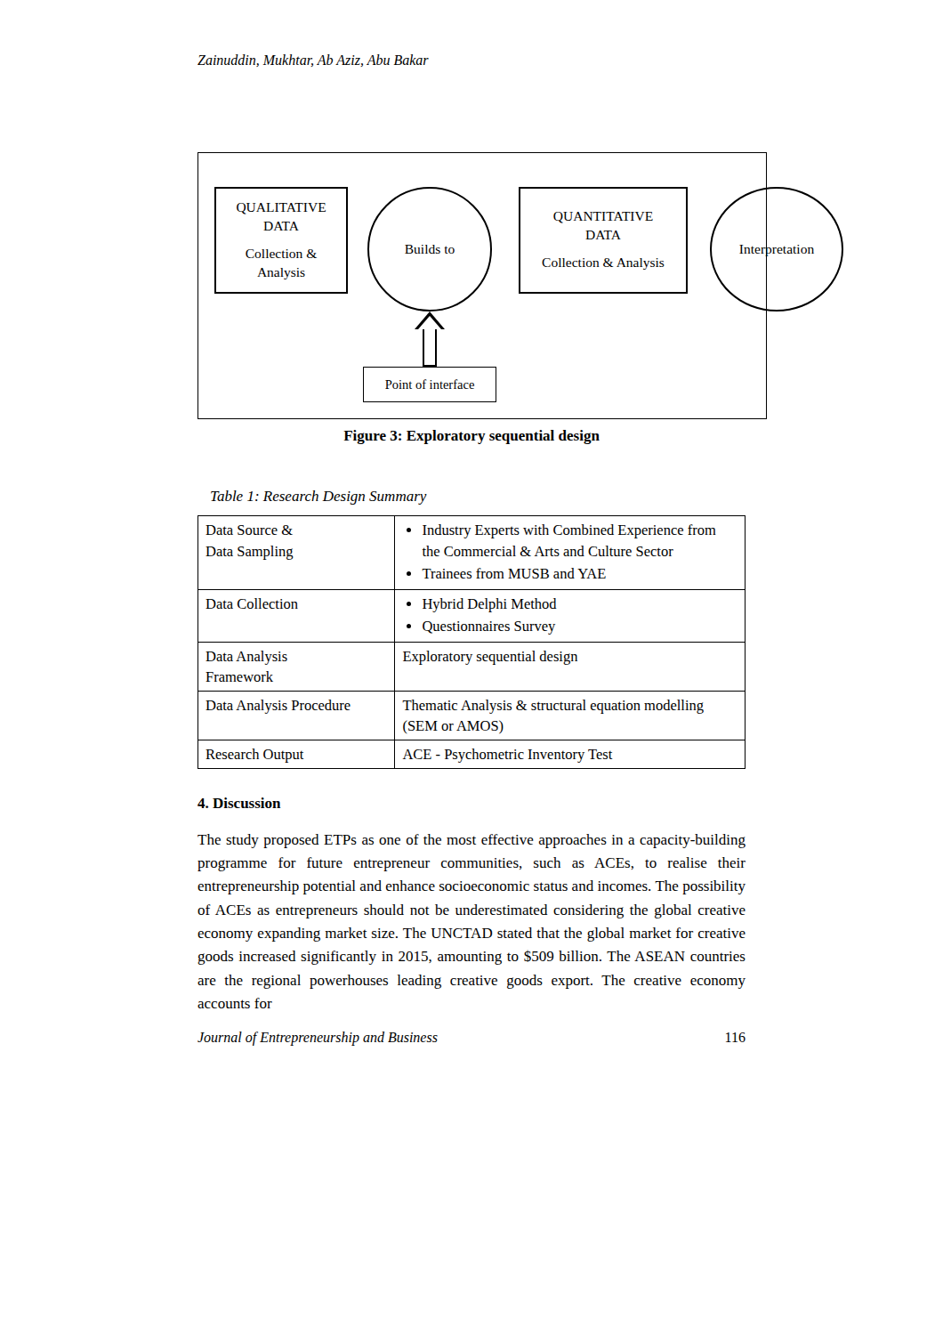Zainuddin, Mukhtar, Ab Aziz, Abu Bakar
QUALITATIVE
DATA
Collection &
Analysis
Builds to
QUANTITATIVE
DATA
Collection & Analysis
Interpretation
Point of interface
Figure 3: Exploratory sequential design
Table 1: Research Design Summary
| Data Source & Data Sampling | Industry Experts with Combined Experience from the Commercial & Arts and Culture Sector Trainees from MUSB and YAE |
| Data Collection | Hybrid Delphi Method Questionnaires Survey |
| Data Analysis Framework | Exploratory sequential design |
| Data Analysis Procedure | Thematic Analysis & structural equation modelling (SEM or AMOS) |
| Research Output | ACE - Psychometric Inventory Test |
4. Discussion
The study proposed ETPs as one of the most effective approaches in a capacity-building programme for future entrepreneur communities, such as ACEs, to realise their entrepreneurship potential and enhance socioeconomic status and incomes. The possibility of ACEs as entrepreneurs should not be underestimated considering the global creative economy expanding market size. The UNCTAD stated that the global market for creative goods increased significantly in 2015, amounting to $509 billion. The ASEAN countries are the regional powerhouses leading creative goods export. The creative economy accounts for
Journal of Entrepreneurship and Business 116